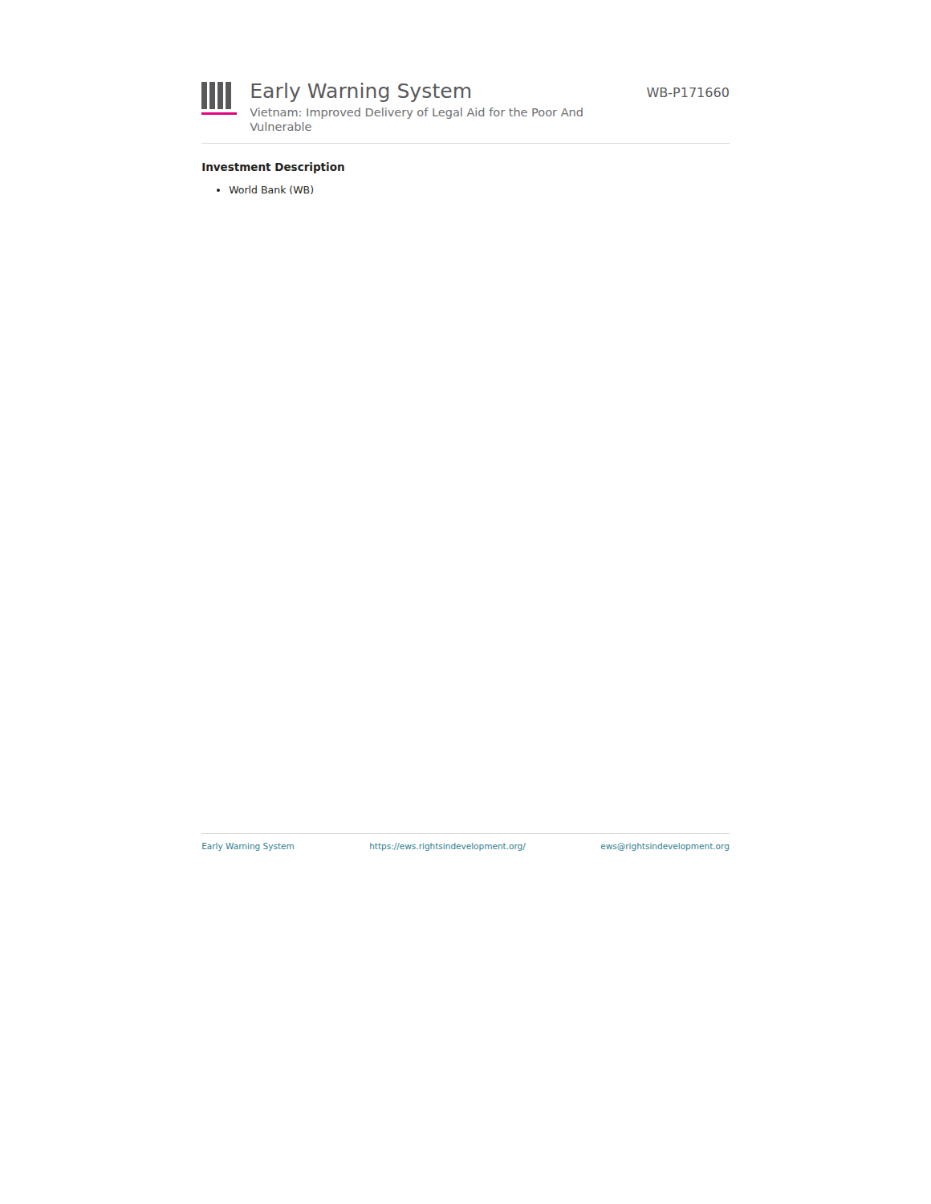Early Warning System
Vietnam: Improved Delivery of Legal Aid for the Poor And Vulnerable
WB-P171660
Investment Description
World Bank (WB)
Early Warning System
https://ews.rightsindevelopment.org/
ews@rightsindevelopment.org